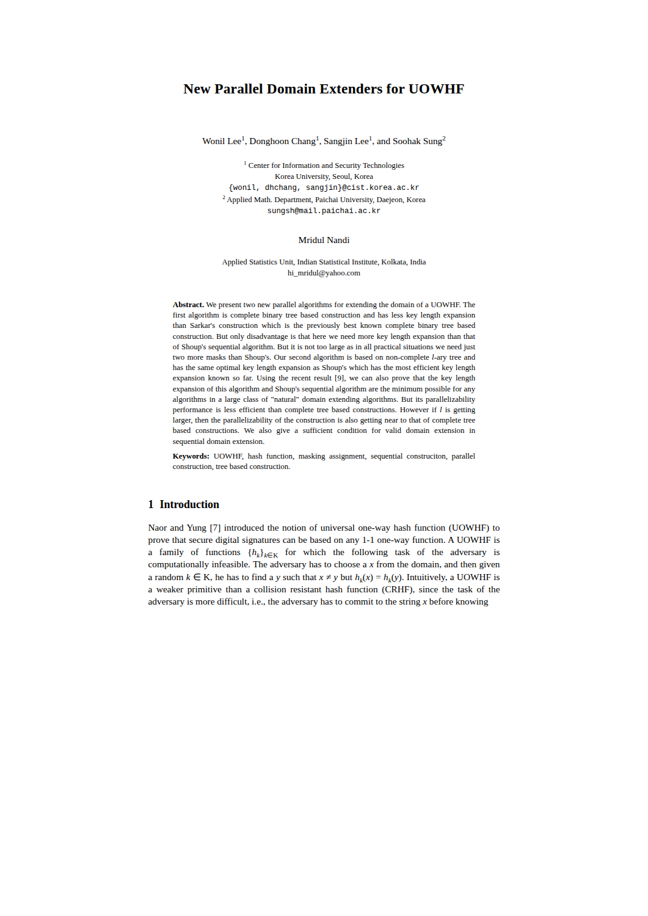New Parallel Domain Extenders for UOWHF
Wonil Lee1, Donghoon Chang1, Sangjin Lee1, and Soohak Sung2
1 Center for Information and Security Technologies
Korea University, Seoul, Korea
{wonil, dhchang, sangjin}@cist.korea.ac.kr
2 Applied Math. Department, Paichai University, Daejeon, Korea
sungsh@mail.paichai.ac.kr
Mridul Nandi
Applied Statistics Unit, Indian Statistical Institute, Kolkata, India
hi_mridul@yahoo.com
Abstract. We present two new parallel algorithms for extending the domain of a UOWHF. The first algorithm is complete binary tree based construction and has less key length expansion than Sarkar's construction which is the previously best known complete binary tree based construction. But only disadvantage is that here we need more key length expansion than that of Shoup's sequential algorithm. But it is not too large as in all practical situations we need just two more masks than Shoup's. Our second algorithm is based on non-complete l-ary tree and has the same optimal key length expansion as Shoup's which has the most efficient key length expansion known so far. Using the recent result [9], we can also prove that the key length expansion of this algorithm and Shoup's sequential algorithm are the minimum possible for any algorithms in a large class of "natural" domain extending algorithms. But its parallelizability performance is less efficient than complete tree based constructions. However if l is getting larger, then the parallelizability of the construction is also getting near to that of complete tree based constructions. We also give a sufficient condition for valid domain extension in sequential domain extension.
Keywords: UOWHF, hash function, masking assignment, sequential construciton, parallel construction, tree based construction.
1 Introduction
Naor and Yung [7] introduced the notion of universal one-way hash function (UOWHF) to prove that secure digital signatures can be based on any 1-1 one-way function. A UOWHF is a family of functions {hk}k∈K for which the following task of the adversary is computationally infeasible. The adversary has to choose a x from the domain, and then given a random k ∈ K, he has to find a y such that x ≠ y but hk(x) = hk(y). Intuitively, a UOWHF is a weaker primitive than a collision resistant hash function (CRHF), since the task of the adversary is more difficult, i.e., the adversary has to commit to the string x before knowing